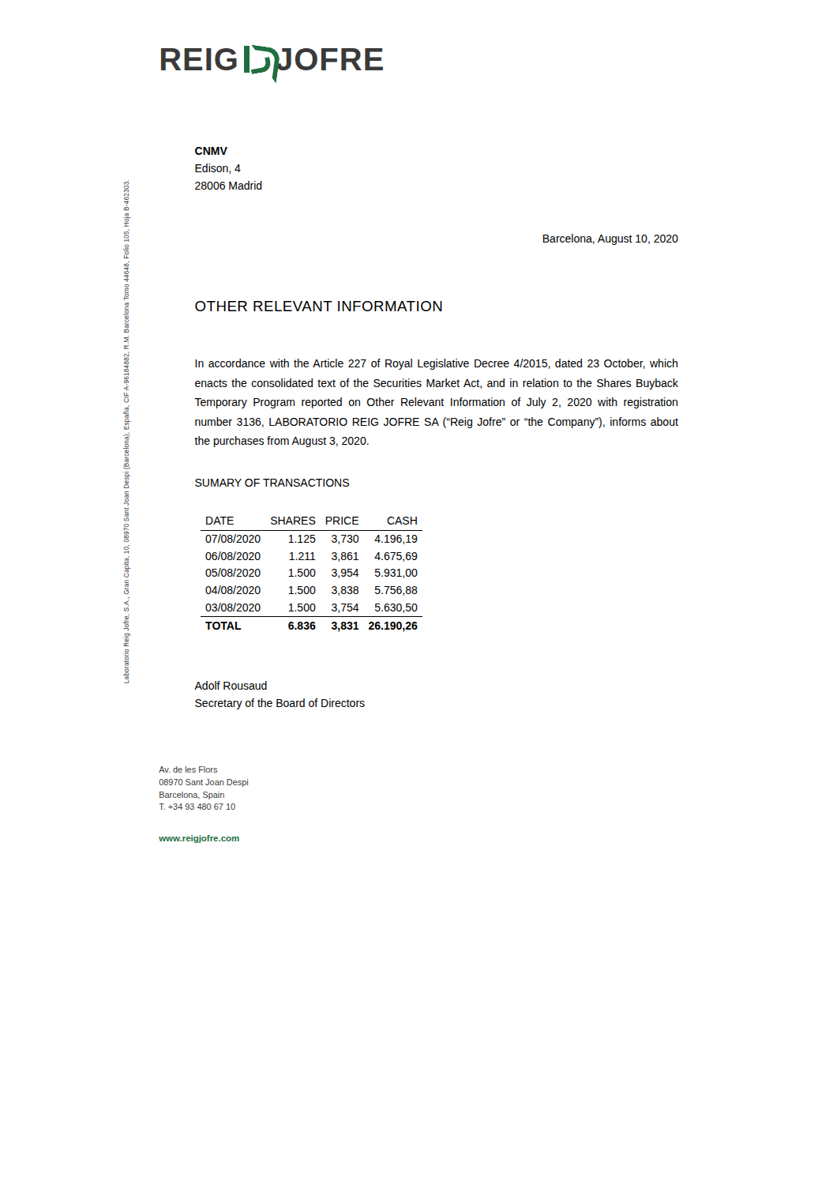REIG JOFRE
Laboratorio Reig Jofre, S.A., Gran Capita, 10, 08970 Sant Joan Despi (Barcelona), España, CIF A-96184882, R.M. Barcelona Tomo 44648, Folio 105, Hoja B-462303.
CNMV
Edison, 4
28006 Madrid
Barcelona, August 10, 2020
OTHER RELEVANT INFORMATION
In accordance with the Article 227 of Royal Legislative Decree 4/2015, dated 23 October, which enacts the consolidated text of the Securities Market Act, and in relation to the Shares Buyback Temporary Program reported on Other Relevant Information of July 2, 2020 with registration number 3136, LABORATORIO REIG JOFRE SA (“Reig Jofre” or “the Company”), informs about the purchases from August 3, 2020.
SUMARY OF TRANSACTIONS
| DATE | SHARES | PRICE | CASH |
| --- | --- | --- | --- |
| 07/08/2020 | 1.125 | 3,730 | 4.196,19 |
| 06/08/2020 | 1.211 | 3,861 | 4.675,69 |
| 05/08/2020 | 1.500 | 3,954 | 5.931,00 |
| 04/08/2020 | 1.500 | 3,838 | 5.756,88 |
| 03/08/2020 | 1.500 | 3,754 | 5.630,50 |
| TOTAL | 6.836 | 3,831 | 26.190,26 |
Adolf Rousaud
Secretary of the Board of Directors
Av. de les Flors
08970 Sant Joan Despi
Barcelona, Spain
T. +34 93 480 67 10
www.reigjofre.com